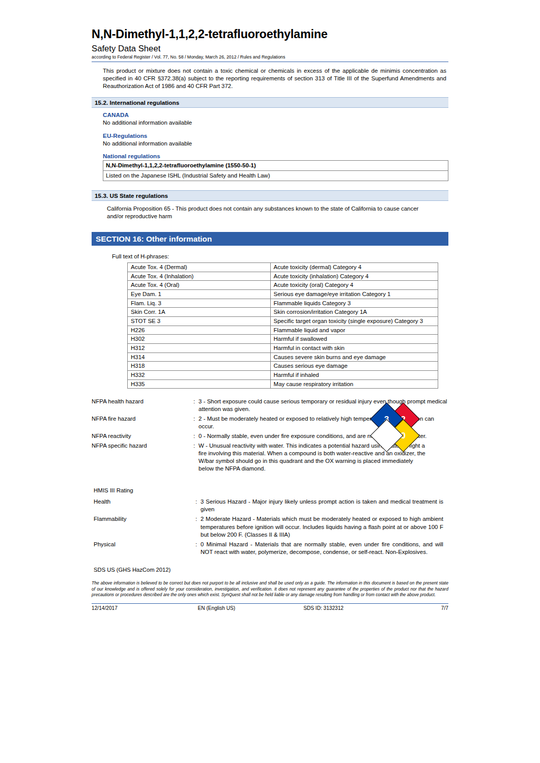N,N-Dimethyl-1,1,2,2-tetrafluoroethylamine
Safety Data Sheet
according to Federal Register / Vol. 77, No. 58 / Monday, March 26, 2012 / Rules and Regulations
This product or mixture does not contain a toxic chemical or chemicals in excess of the applicable de minimis concentration as specified in 40 CFR §372.38(a) subject to the reporting requirements of section 313 of Title III of the Superfund Amendments and Reauthorization Act of 1986 and 40 CFR Part 372.
15.2. International regulations
CANADA
No additional information available
EU-Regulations
No additional information available
National regulations
| N,N-Dimethyl-1,1,2,2-tetrafluoroethylamine (1550-50-1) |
| Listed on the Japanese ISHL (Industrial Safety and Health Law) |
15.3. US State regulations
California Proposition 65 - This product does not contain any substances known to the state of California to cause cancer
and/or reproductive harm
SECTION 16: Other information
Full text of H-phrases:
| Acute Tox. 4 (Dermal) | Acute toxicity (dermal) Category 4 |
| Acute Tox. 4 (Inhalation) | Acute toxicity (inhalation) Category 4 |
| Acute Tox. 4 (Oral) | Acute toxicity (oral) Category 4 |
| Eye Dam. 1 | Serious eye damage/eye irritation Category 1 |
| Flam. Liq. 3 | Flammable liquids Category 3 |
| Skin Corr. 1A | Skin corrosion/irritation Category 1A |
| STOT SE 3 | Specific target organ toxicity (single exposure) Category 3 |
| H226 | Flammable liquid and vapor |
| H302 | Harmful if swallowed |
| H312 | Harmful in contact with skin |
| H314 | Causes severe skin burns and eye damage |
| H318 | Causes serious eye damage |
| H332 | Harmful if inhaled |
| H335 | May cause respiratory irritation |
2
3
0
W̅
| NFPA health hazard | : | 3 - Short exposure could cause serious temporary or residual injury even though prompt medical attention was given. |
| NFPA fire hazard | : | 2 - Must be moderately heated or exposed to relatively high temperature before ignition can occur. |
| NFPA reactivity | : | 0 - Normally stable, even under fire exposure conditions, and are not reactive with water. |
| NFPA specific hazard | : | W - Unusual reactivity with water. This indicates a potential hazard using water to fight a fire involving this material. When a compound is both water-reactive and an oxidizer, the W/bar symbol should go in this quadrant and the OX warning is placed immediately below the NFPA diamond. |
HMIS III Rating
| Health | : | 3 Serious Hazard - Major injury likely unless prompt action is taken and medical treatment is given |
| Flammability | : | 2 Moderate Hazard - Materials which must be moderately heated or exposed to high ambient temperatures before ignition will occur. Includes liquids having a flash point at or above 100 F but below 200 F. (Classes II & IIIA) |
| Physical | : | 0 Minimal Hazard - Materials that are normally stable, even under fire conditions, and will NOT react with water, polymerize, decompose, condense, or self-react. Non-Explosives. |
SDS US (GHS HazCom 2012)
The above information is believed to be correct but does not purport to be all inclusive and shall be used only as a guide. The information in this document is based on the present state of our knowledge and is offered solely for your consideration, investigation, and verification. It does not represent any guarantee of the properties of the product nor that the hazard precautions or procedures described are the only ones which exist. SynQuest shall not be held liable or any damage resulting from handling or from contact with the above product.
12/14/2017 EN (English US) SDS ID: 3132312 7/7